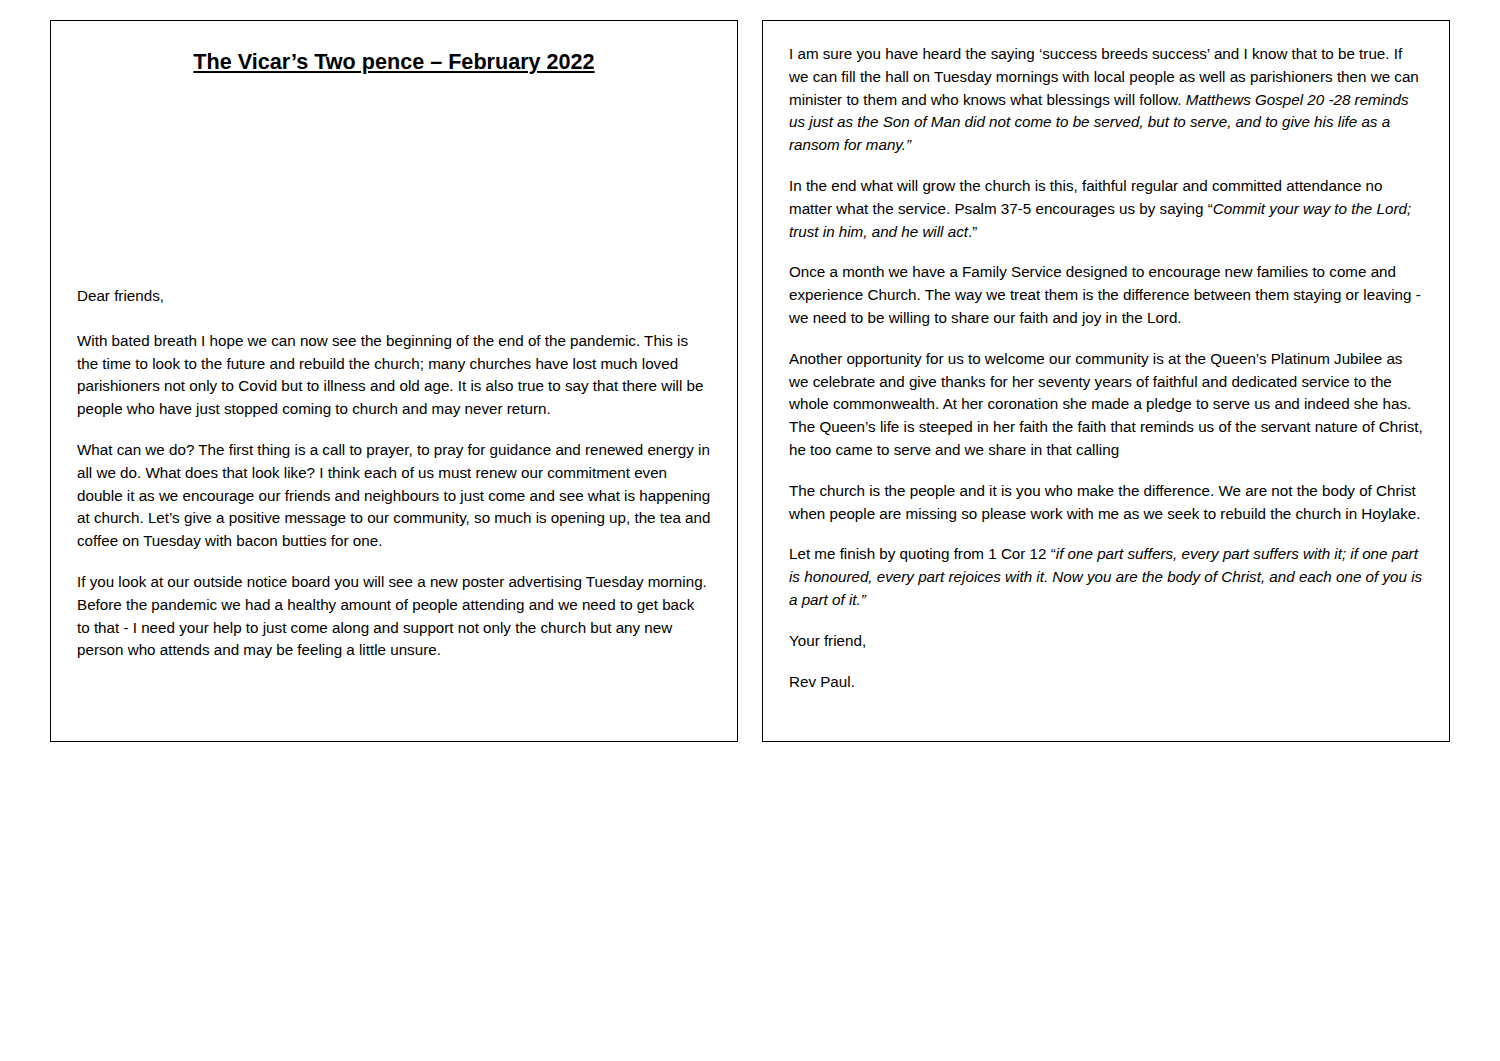The Vicar’s Two pence – February 2022
Dear friends,
With bated breath I hope we can now see the beginning of the end of the pandemic. This is the time to look to the future and rebuild the church; many churches have lost much loved parishioners not only to Covid but to illness and old age. It is also true to say that there will be people who have just stopped coming to church and may never return.
What can we do? The first thing is a call to prayer, to pray for guidance and renewed energy in all we do. What does that look like? I think each of us must renew our commitment even double it as we encourage our friends and neighbours to just come and see what is happening at church. Let’s give a positive message to our community, so much is opening up, the tea and coffee on Tuesday with bacon butties for one.
If you look at our outside notice board you will see a new poster advertising Tuesday morning. Before the pandemic we had a healthy amount of people attending and we need to get back to that - I need your help to just come along and support not only the church but any new person who attends and may be feeling a little unsure.
I am sure you have heard the saying ‘success breeds success’ and I know that to be true. If we can fill the hall on Tuesday mornings with local people as well as parishioners then we can minister to them and who knows what blessings will follow. Matthews Gospel 20 -28 reminds us just as the Son of Man did not come to be served, but to serve, and to give his life as a ransom for many.”
In the end what will grow the church is this, faithful regular and committed attendance no matter what the service. Psalm 37-5 encourages us by saying “Commit your way to the Lord; trust in him, and he will act.”
Once a month we have a Family Service designed to encourage new families to come and experience Church. The way we treat them is the difference between them staying or leaving - we need to be willing to share our faith and joy in the Lord.
Another opportunity for us to welcome our community is at the Queen’s Platinum Jubilee as we celebrate and give thanks for her seventy years of faithful and dedicated service to the whole commonwealth. At her coronation she made a pledge to serve us and indeed she has. The Queen’s life is steeped in her faith the faith that reminds us of the servant nature of Christ, he too came to serve and we share in that calling
The church is the people and it is you who make the difference. We are not the body of Christ when people are missing so please work with me as we seek to rebuild the church in Hoylake.
Let me finish by quoting from 1 Cor 12 “if one part suffers, every part suffers with it; if one part is honoured, every part rejoices with it. Now you are the body of Christ, and each one of you is a part of it.”
Your friend,
Rev Paul.